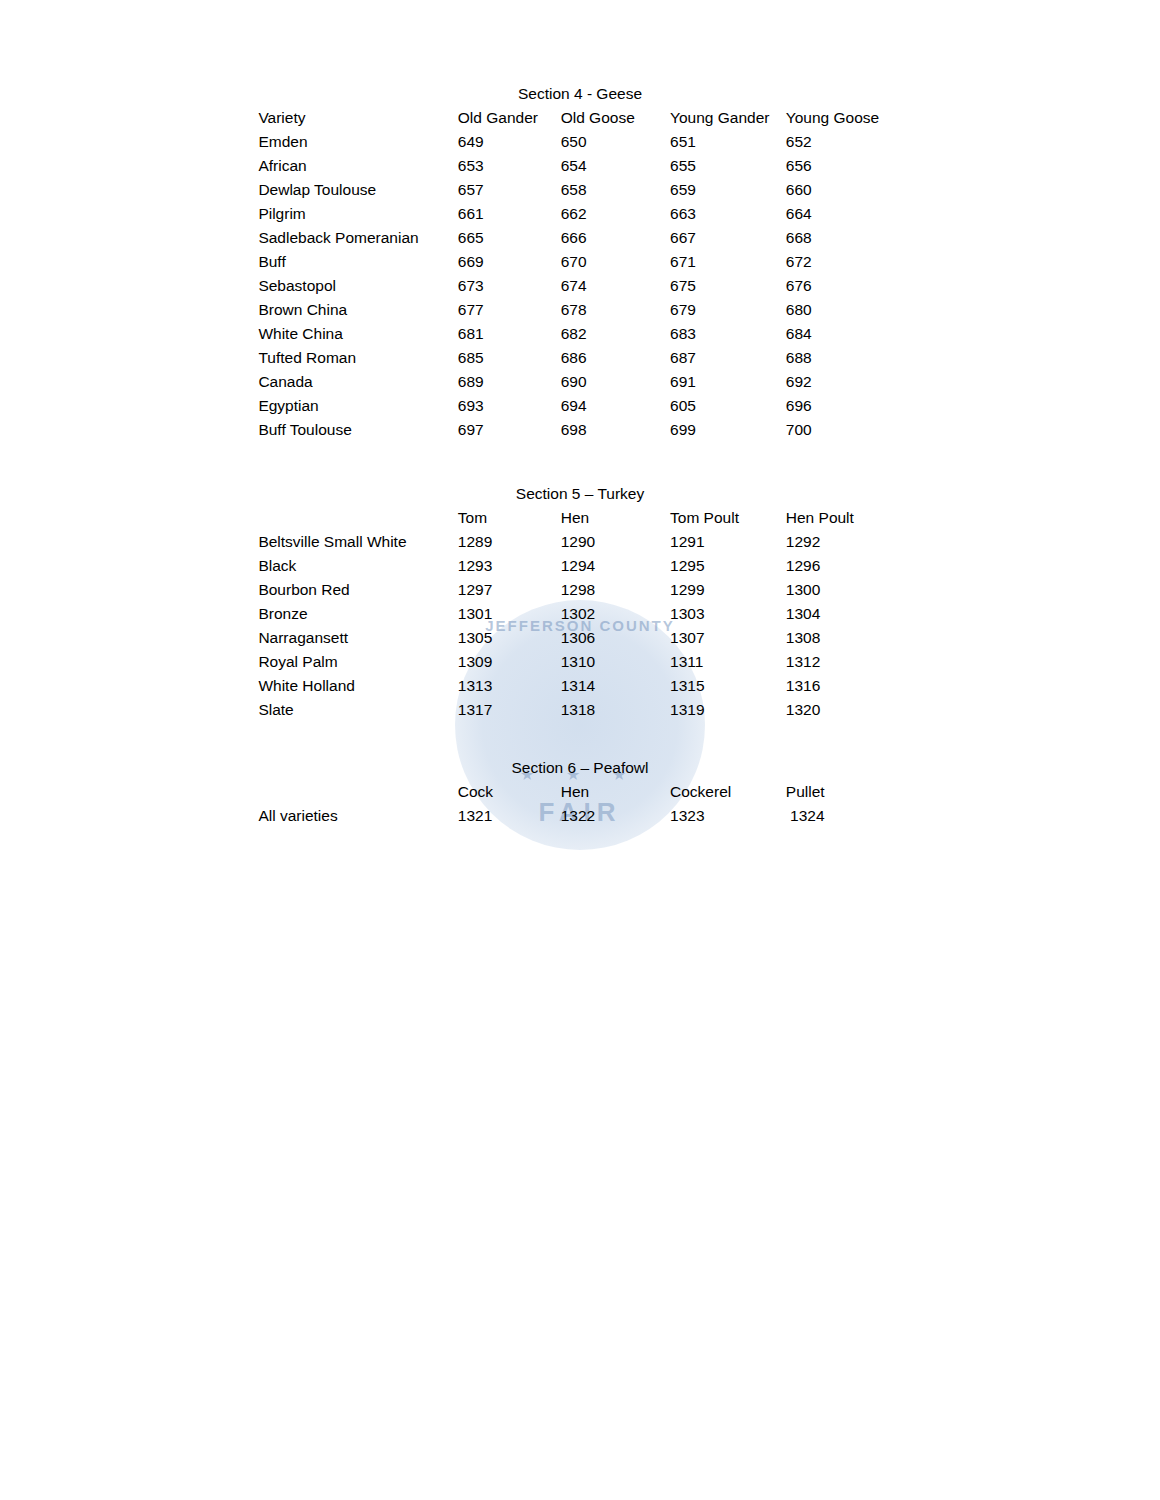★ ★ ★
Section 4 - Geese
| Variety | Old Gander | Old Goose | Young Gander | Young Goose |
| --- | --- | --- | --- | --- |
| Emden | 649 | 650 | 651 | 652 |
| African | 653 | 654 | 655 | 656 |
| Dewlap Toulouse | 657 | 658 | 659 | 660 |
| Pilgrim | 661 | 662 | 663 | 664 |
| Sadleback Pomeranian | 665 | 666 | 667 | 668 |
| Buff | 669 | 670 | 671 | 672 |
| Sebastopol | 673 | 674 | 675 | 676 |
| Brown China | 677 | 678 | 679 | 680 |
| White China | 681 | 682 | 683 | 684 |
| Tufted Roman | 685 | 686 | 687 | 688 |
| Canada | 689 | 690 | 691 | 692 |
| Egyptian | 693 | 694 | 605 | 696 |
| Buff Toulouse | 697 | 698 | 699 | 700 |
Section 5 – Turkey
| | Tom | Hen | Tom Poult | Hen Poult |
| --- | --- | --- | --- | --- |
| Beltsville Small White | 1289 | 1290 | 1291 | 1292 |
| Black | 1293 | 1294 | 1295 | 1296 |
| Bourbon Red | 1297 | 1298 | 1299 | 1300 |
| Bronze | 1301 | 1302 | 1303 | 1304 |
| Narragansett | 1305 | 1306 | 1307 | 1308 |
| Royal Palm | 1309 | 1310 | 1311 | 1312 |
| White Holland | 1313 | 1314 | 1315 | 1316 |
| Slate | 1317 | 1318 | 1319 | 1320 |
Section 6 – Peafowl
| | Cock | Hen | Cockerel | Pullet |
| --- | --- | --- | --- | --- |
| All varieties | 1321 | 1322 | 1323 | 1324 |